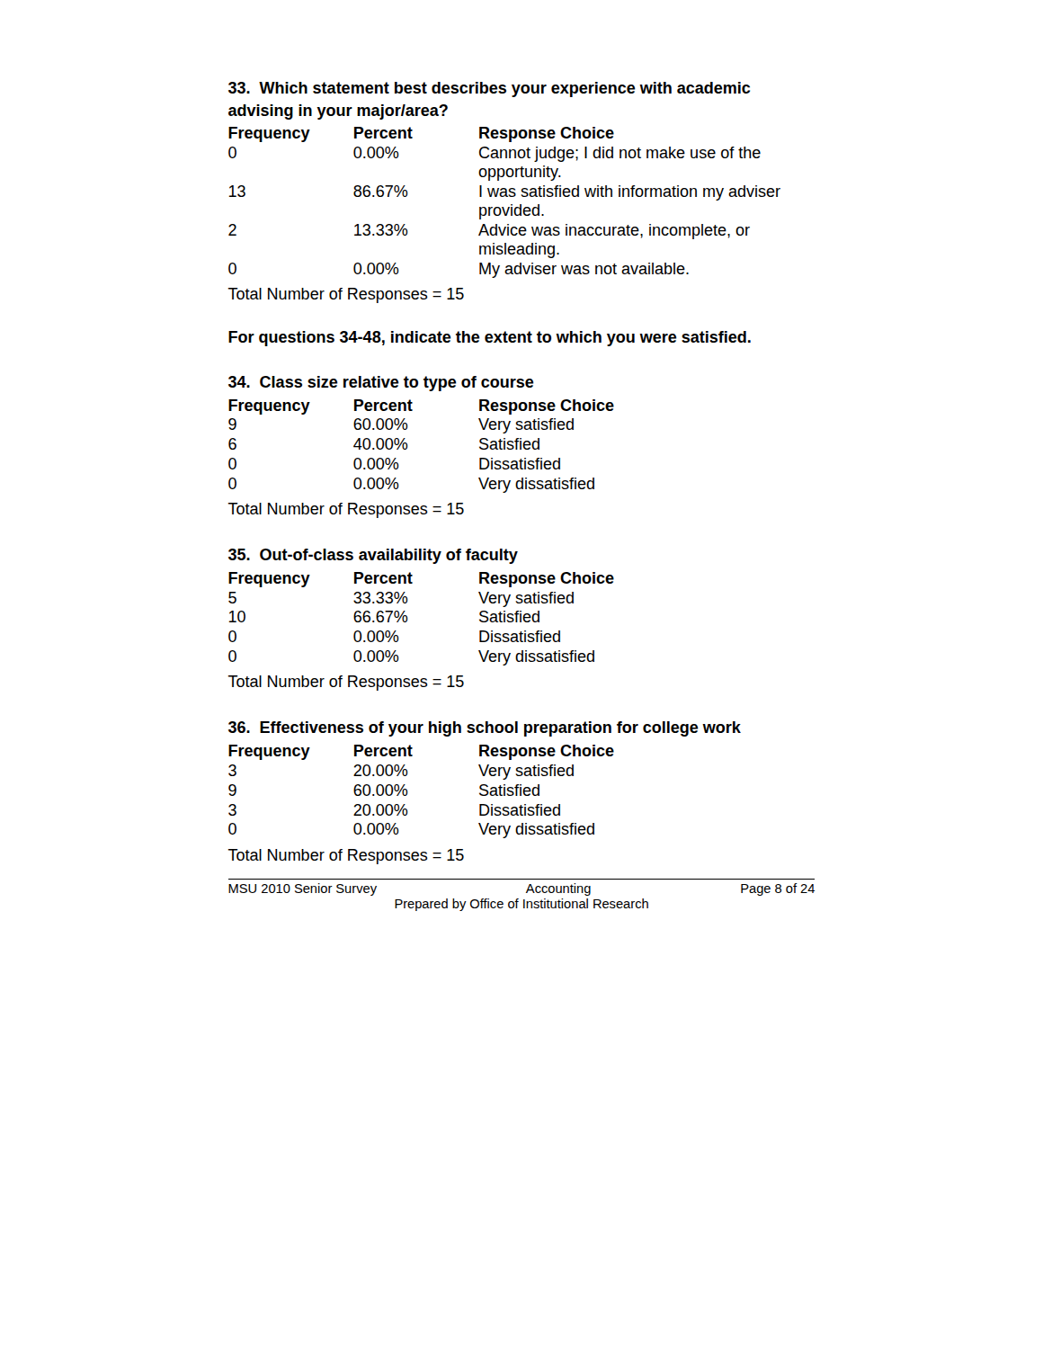33. Which statement best describes your experience with academic advising in your major/area?
| Frequency | Percent | Response Choice |
| --- | --- | --- |
| 0 | 0.00% | Cannot judge; I did not make use of the opportunity. |
| 13 | 86.67% | I was satisfied with information my adviser provided. |
| 2 | 13.33% | Advice was inaccurate, incomplete, or misleading. |
| 0 | 0.00% | My adviser was not available. |
Total Number of Responses = 15
For questions 34-48, indicate the extent to which you were satisfied.
34. Class size relative to type of course
| Frequency | Percent | Response Choice |
| --- | --- | --- |
| 9 | 60.00% | Very satisfied |
| 6 | 40.00% | Satisfied |
| 0 | 0.00% | Dissatisfied |
| 0 | 0.00% | Very dissatisfied |
Total Number of Responses = 15
35. Out-of-class availability of faculty
| Frequency | Percent | Response Choice |
| --- | --- | --- |
| 5 | 33.33% | Very satisfied |
| 10 | 66.67% | Satisfied |
| 0 | 0.00% | Dissatisfied |
| 0 | 0.00% | Very dissatisfied |
Total Number of Responses = 15
36. Effectiveness of your high school preparation for college work
| Frequency | Percent | Response Choice |
| --- | --- | --- |
| 3 | 20.00% | Very satisfied |
| 9 | 60.00% | Satisfied |
| 3 | 20.00% | Dissatisfied |
| 0 | 0.00% | Very dissatisfied |
Total Number of Responses = 15
MSU 2010 Senior Survey
Accounting
Page 8 of 24
Prepared by Office of Institutional Research